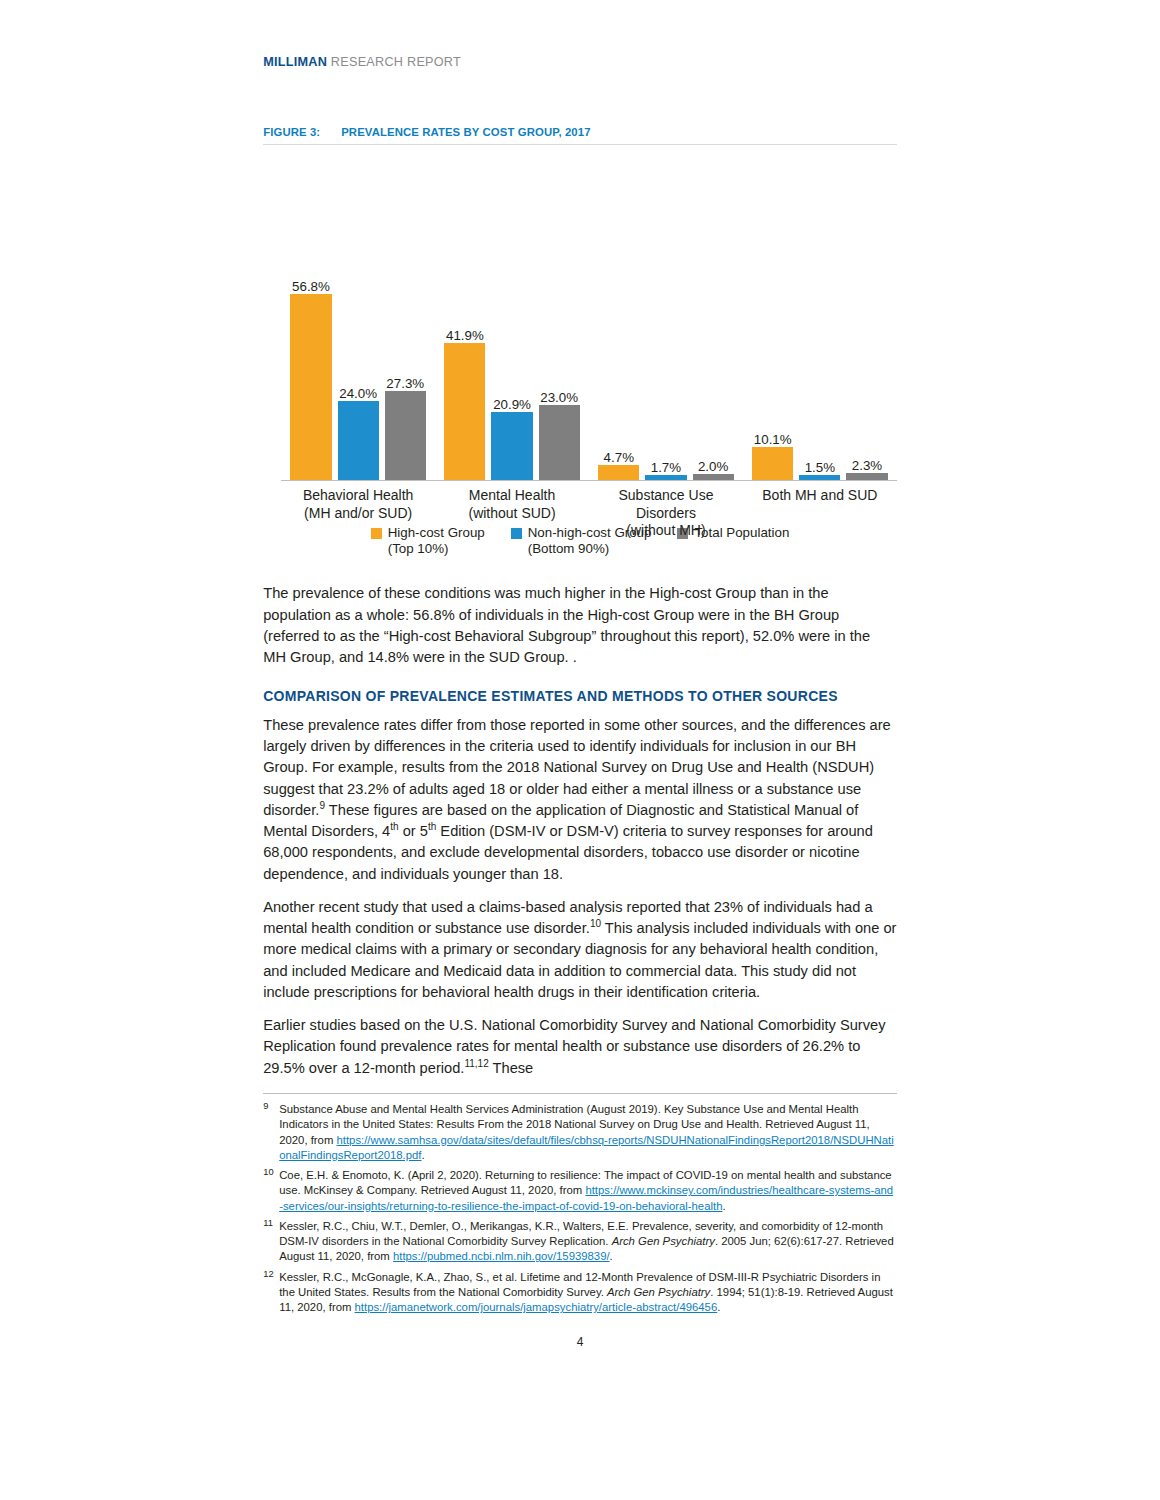MILLIMAN RESEARCH REPORT
FIGURE 3: PREVALENCE RATES BY COST GROUP, 2017
56.8%
24.0%
27.3%
41.9%
20.9%
23.0%
4.7%
1.7%
2.0%
10.1%
1.5%
2.3%
Behavioral Health
(MH and/or SUD)
Mental Health
(without SUD)
Substance Use Disorders
(without MH)
Both MH and SUD
High-cost Group
(Top 10%)
Non-high-cost Group
(Bottom 90%)
Total Population
The prevalence of these conditions was much higher in the High-cost Group than in the population as a whole: 56.8% of individuals in the High-cost Group were in the BH Group (referred to as the “High-cost Behavioral Subgroup” throughout this report), 52.0% were in the MH Group, and 14.8% were in the SUD Group. .
Comparison of prevalence estimates and methods to other sources
These prevalence rates differ from those reported in some other sources, and the differences are largely driven by differences in the criteria used to identify individuals for inclusion in our BH Group. For example, results from the 2018 National Survey on Drug Use and Health (NSDUH) suggest that 23.2% of adults aged 18 or older had either a mental illness or a substance use disorder.9 These figures are based on the application of Diagnostic and Statistical Manual of Mental Disorders, 4th or 5th Edition (DSM-IV or DSM-V) criteria to survey responses for around 68,000 respondents, and exclude developmental disorders, tobacco use disorder or nicotine dependence, and individuals younger than 18.
Another recent study that used a claims-based analysis reported that 23% of individuals had a mental health condition or substance use disorder.10 This analysis included individuals with one or more medical claims with a primary or secondary diagnosis for any behavioral health condition, and included Medicare and Medicaid data in addition to commercial data. This study did not include prescriptions for behavioral health drugs in their identification criteria.
Earlier studies based on the U.S. National Comorbidity Survey and National Comorbidity Survey Replication found prevalence rates for mental health or substance use disorders of 26.2% to 29.5% over a 12-month period.11,12 These
Substance Abuse and Mental Health Services Administration (August 2019). Key Substance Use and Mental Health Indicators in the United States: Results From the 2018 National Survey on Drug Use and Health. Retrieved August 11, 2020, from https://www.samhsa.gov/data/sites/default/files/cbhsq-reports/NSDUHNationalFindingsReport2018/NSDUHNationalFindingsReport2018.pdf.
Coe, E.H. & Enomoto, K. (April 2, 2020). Returning to resilience: The impact of COVID-19 on mental health and substance use. McKinsey & Company. Retrieved August 11, 2020, from https://www.mckinsey.com/industries/healthcare-systems-and-services/our-insights/returning-to-resilience-the-impact-of-covid-19-on-behavioral-health.
Kessler, R.C., Chiu, W.T., Demler, O., Merikangas, K.R., Walters, E.E. Prevalence, severity, and comorbidity of 12-month DSM-IV disorders in the National Comorbidity Survey Replication. Arch Gen Psychiatry. 2005 Jun; 62(6):617-27. Retrieved August 11, 2020, from https://pubmed.ncbi.nlm.nih.gov/15939839/.
Kessler, R.C., McGonagle, K.A., Zhao, S., et al. Lifetime and 12-Month Prevalence of DSM-III-R Psychiatric Disorders in the United States. Results from the National Comorbidity Survey. Arch Gen Psychiatry. 1994; 51(1):8-19. Retrieved August 11, 2020, from https://jamanetwork.com/journals/jamapsychiatry/article-abstract/496456.
4